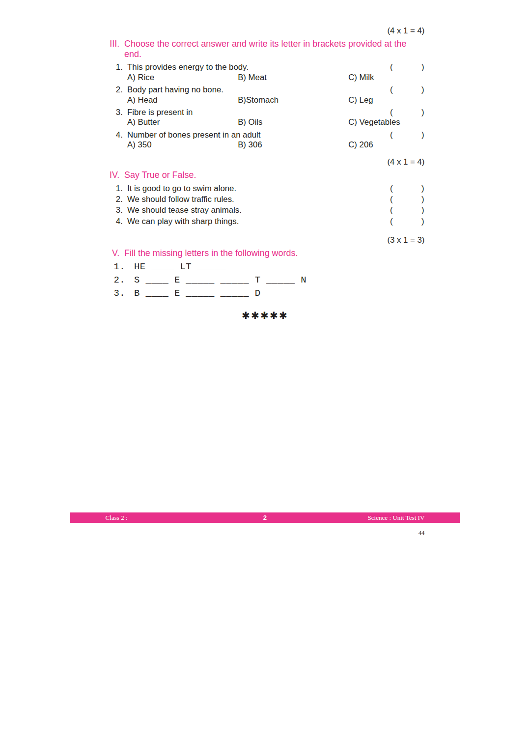(4 x 1 = 4)
III. Choose the correct answer and write its letter in brackets provided at the end.
1. This provides energy to the body. ( )
A) Rice B) Meat C) Milk
2. Body part having no bone. ( )
A) Head B)Stomach C) Leg
3. Fibre is present in ( )
A) Butter B) Oils C) Vegetables
4. Number of bones present in an adult ( )
A) 350 B) 306 C) 206
(4 x 1 = 4)
IV. Say True or False.
1. It is good to go to swim alone. ( )
2. We should follow traffic rules. ( )
3. We should tease stray animals. ( )
4. We can play with sharp things. ( )
(3 x 1 = 3)
V. Fill the missing letters in the following words.
1. HE ____ LT _____
2. S ____ E _____ _____ T _____ N
3. B ____ E _____ _____ D
✱✱✱✱✱
Class 2 : 2 Science : Unit Test IV
44